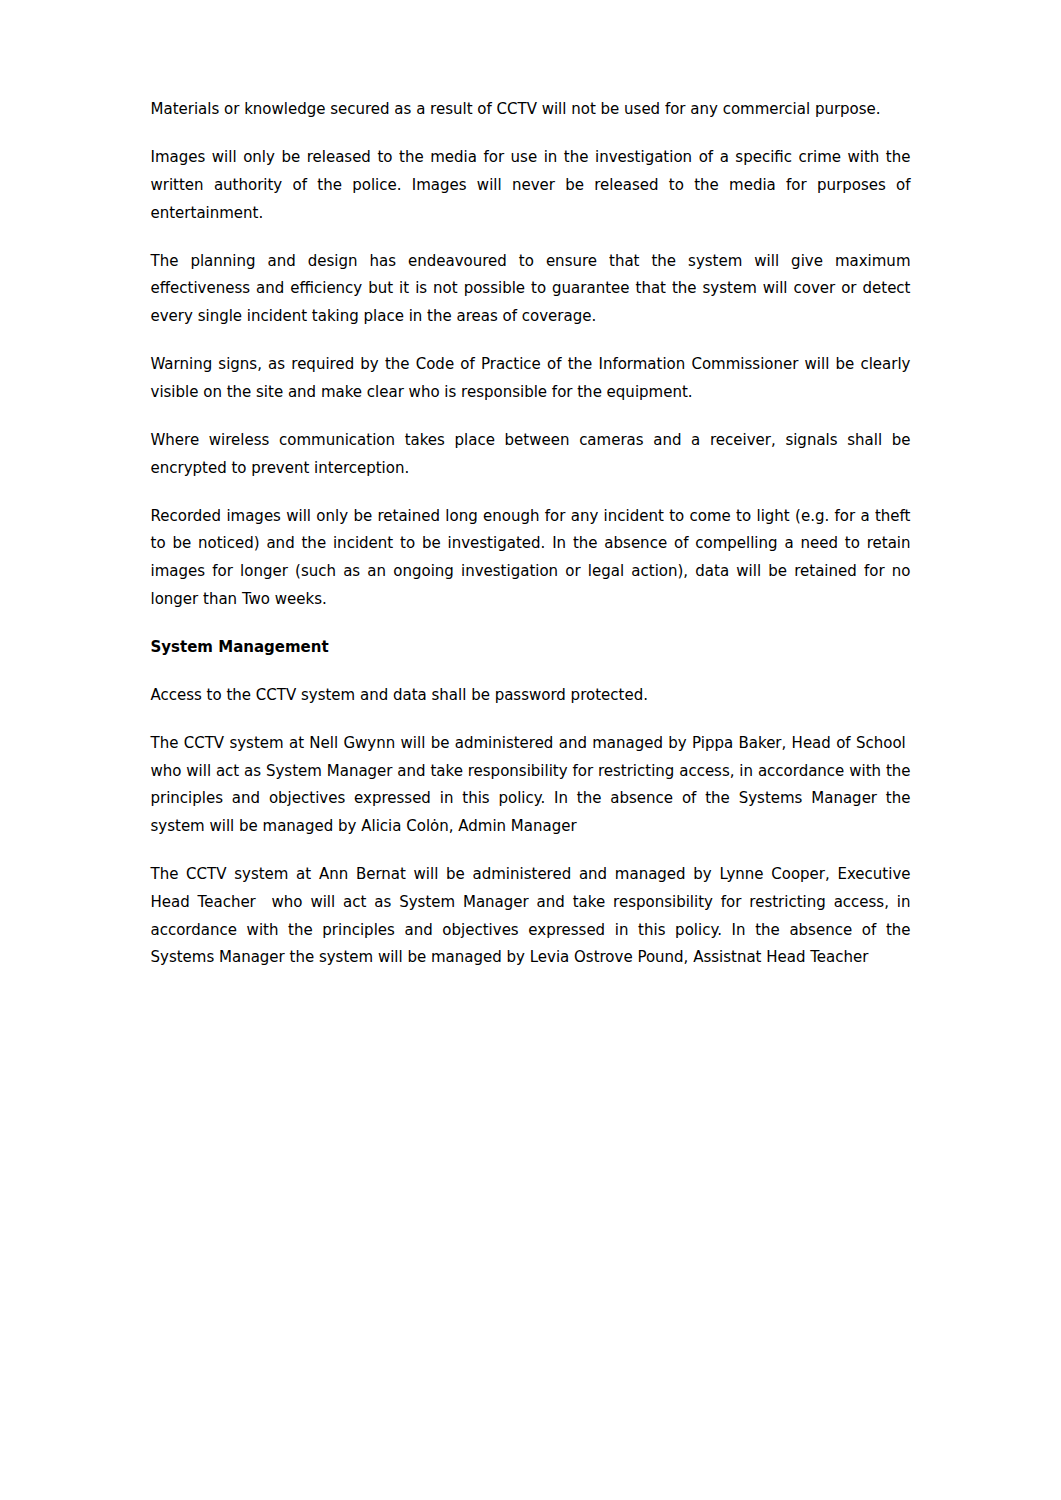Materials or knowledge secured as a result of CCTV will not be used for any commercial purpose.
Images will only be released to the media for use in the investigation of a specific crime with the written authority of the police. Images will never be released to the media for purposes of entertainment.
The planning and design has endeavoured to ensure that the system will give maximum effectiveness and efficiency but it is not possible to guarantee that the system will cover or detect every single incident taking place in the areas of coverage.
Warning signs, as required by the Code of Practice of the Information Commissioner will be clearly visible on the site and make clear who is responsible for the equipment.
Where wireless communication takes place between cameras and a receiver, signals shall be encrypted to prevent interception.
Recorded images will only be retained long enough for any incident to come to light (e.g. for a theft to be noticed) and the incident to be investigated. In the absence of compelling a need to retain images for longer (such as an ongoing investigation or legal action), data will be retained for no longer than Two weeks.
System Management
Access to the CCTV system and data shall be password protected.
The CCTV system at Nell Gwynn will be administered and managed by Pippa Baker, Head of School who will act as System Manager and take responsibility for restricting access, in accordance with the principles and objectives expressed in this policy. In the absence of the Systems Manager the system will be managed by Alicia Colȯn, Admin Manager
The CCTV system at Ann Bernat will be administered and managed by Lynne Cooper, Executive Head Teacher who will act as System Manager and take responsibility for restricting access, in accordance with the principles and objectives expressed in this policy. In the absence of the Systems Manager the system will be managed by Levia Ostrove Pound, Assistnat Head Teacher